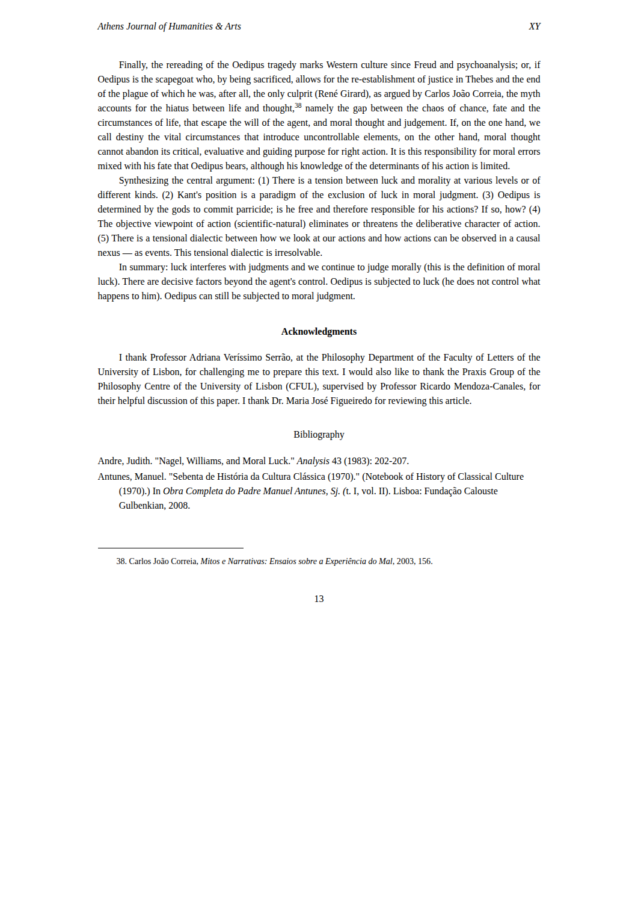Athens Journal of Humanities & Arts XY
Finally, the rereading of the Oedipus tragedy marks Western culture since Freud and psychoanalysis; or, if Oedipus is the scapegoat who, by being sacrificed, allows for the re-establishment of justice in Thebes and the end of the plague of which he was, after all, the only culprit (René Girard), as argued by Carlos João Correia, the myth accounts for the hiatus between life and thought,38 namely the gap between the chaos of chance, fate and the circumstances of life, that escape the will of the agent, and moral thought and judgement. If, on the one hand, we call destiny the vital circumstances that introduce uncontrollable elements, on the other hand, moral thought cannot abandon its critical, evaluative and guiding purpose for right action. It is this responsibility for moral errors mixed with his fate that Oedipus bears, although his knowledge of the determinants of his action is limited.
Synthesizing the central argument: (1) There is a tension between luck and morality at various levels or of different kinds. (2) Kant's position is a paradigm of the exclusion of luck in moral judgment. (3) Oedipus is determined by the gods to commit parricide; is he free and therefore responsible for his actions? If so, how? (4) The objective viewpoint of action (scientific-natural) eliminates or threatens the deliberative character of action. (5) There is a tensional dialectic between how we look at our actions and how actions can be observed in a causal nexus — as events. This tensional dialectic is irresolvable.
In summary: luck interferes with judgments and we continue to judge morally (this is the definition of moral luck). There are decisive factors beyond the agent's control. Oedipus is subjected to luck (he does not control what happens to him). Oedipus can still be subjected to moral judgment.
Acknowledgments
I thank Professor Adriana Veríssimo Serrão, at the Philosophy Department of the Faculty of Letters of the University of Lisbon, for challenging me to prepare this text. I would also like to thank the Praxis Group of the Philosophy Centre of the University of Lisbon (CFUL), supervised by Professor Ricardo Mendoza-Canales, for their helpful discussion of this paper. I thank Dr. Maria José Figueiredo for reviewing this article.
Bibliography
Andre, Judith. "Nagel, Williams, and Moral Luck." Analysis 43 (1983): 202-207.
Antunes, Manuel. "Sebenta de História da Cultura Clássica (1970)." (Notebook of History of Classical Culture (1970).) In Obra Completa do Padre Manuel Antunes, Sj. (t. I, vol. II). Lisboa: Fundação Calouste Gulbenkian, 2008.
38. Carlos João Correia, Mitos e Narrativas: Ensaios sobre a Experiência do Mal, 2003, 156.
13